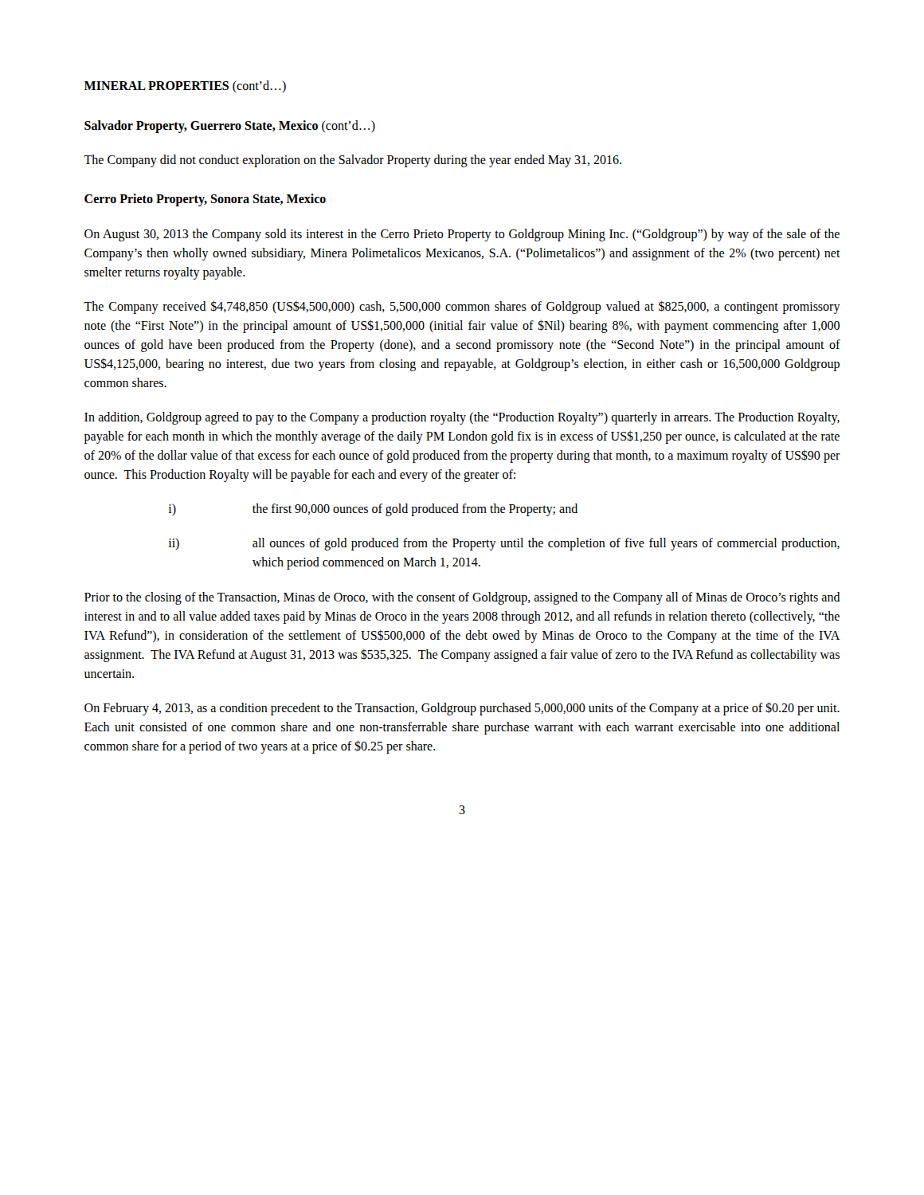MINERAL PROPERTIES (cont’d…)
Salvador Property, Guerrero State, Mexico (cont’d…)
The Company did not conduct exploration on the Salvador Property during the year ended May 31, 2016.
Cerro Prieto Property, Sonora State, Mexico
On August 30, 2013 the Company sold its interest in the Cerro Prieto Property to Goldgroup Mining Inc. (“Goldgroup”) by way of the sale of the Company’s then wholly owned subsidiary, Minera Polimetalicos Mexicanos, S.A. (“Polimetalicos”) and assignment of the 2% (two percent) net smelter returns royalty payable.
The Company received $4,748,850 (US$4,500,000) cash, 5,500,000 common shares of Goldgroup valued at $825,000, a contingent promissory note (the “First Note”) in the principal amount of US$1,500,000 (initial fair value of $Nil) bearing 8%, with payment commencing after 1,000 ounces of gold have been produced from the Property (done), and a second promissory note (the “Second Note”) in the principal amount of US$4,125,000, bearing no interest, due two years from closing and repayable, at Goldgroup’s election, in either cash or 16,500,000 Goldgroup common shares.
In addition, Goldgroup agreed to pay to the Company a production royalty (the “Production Royalty”) quarterly in arrears. The Production Royalty, payable for each month in which the monthly average of the daily PM London gold fix is in excess of US$1,250 per ounce, is calculated at the rate of 20% of the dollar value of that excess for each ounce of gold produced from the property during that month, to a maximum royalty of US$90 per ounce. This Production Royalty will be payable for each and every of the greater of:
i) the first 90,000 ounces of gold produced from the Property; and
ii) all ounces of gold produced from the Property until the completion of five full years of commercial production, which period commenced on March 1, 2014.
Prior to the closing of the Transaction, Minas de Oroco, with the consent of Goldgroup, assigned to the Company all of Minas de Oroco’s rights and interest in and to all value added taxes paid by Minas de Oroco in the years 2008 through 2012, and all refunds in relation thereto (collectively, “the IVA Refund”), in consideration of the settlement of US$500,000 of the debt owed by Minas de Oroco to the Company at the time of the IVA assignment. The IVA Refund at August 31, 2013 was $535,325. The Company assigned a fair value of zero to the IVA Refund as collectability was uncertain.
On February 4, 2013, as a condition precedent to the Transaction, Goldgroup purchased 5,000,000 units of the Company at a price of $0.20 per unit. Each unit consisted of one common share and one non-transferrable share purchase warrant with each warrant exercisable into one additional common share for a period of two years at a price of $0.25 per share.
3